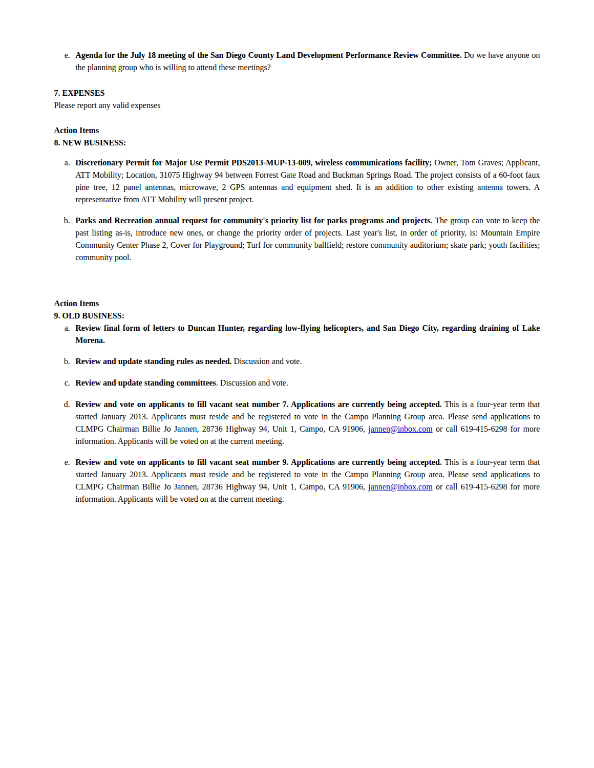Agenda for the July 18 meeting of the San Diego County Land Development Performance Review Committee. Do we have anyone on the planning group who is willing to attend these meetings?
7. EXPENSES
Please report any valid expenses
Action Items
8. NEW BUSINESS:
Discretionary Permit for Major Use Permit PDS2013-MUP-13-009, wireless communications facility; Owner, Tom Graves; Applicant, ATT Mobility; Location, 31075 Highway 94 between Forrest Gate Road and Buckman Springs Road. The project consists of a 60-foot faux pine tree, 12 panel antennas, microwave, 2 GPS antennas and equipment shed. It is an addition to other existing antenna towers. A representative from ATT Mobility will present project.
Parks and Recreation annual request for community's priority list for parks programs and projects. The group can vote to keep the past listing as-is, introduce new ones, or change the priority order of projects. Last year's list, in order of priority, is: Mountain Empire Community Center Phase 2, Cover for Playground; Turf for community ballfield; restore community auditorium; skate park; youth facilities; community pool.
Action Items
9. OLD BUSINESS:
Review final form of letters to Duncan Hunter, regarding low-flying helicopters, and San Diego City, regarding draining of Lake Morena.
Review and update standing rules as needed. Discussion and vote.
Review and update standing committees. Discussion and vote.
Review and vote on applicants to fill vacant seat number 7. Applications are currently being accepted. This is a four-year term that started January 2013. Applicants must reside and be registered to vote in the Campo Planning Group area. Please send applications to CLMPG Chairman Billie Jo Jannen, 28736 Highway 94, Unit 1, Campo, CA 91906, jannen@inbox.com or call 619-415-6298 for more information. Applicants will be voted on at the current meeting.
Review and vote on applicants to fill vacant seat number 9. Applications are currently being accepted. This is a four-year term that started January 2013. Applicants must reside and be registered to vote in the Campo Planning Group area. Please send applications to CLMPG Chairman Billie Jo Jannen, 28736 Highway 94, Unit 1, Campo, CA 91906, jannen@inbox.com or call 619-415-6298 for more information. Applicants will be voted on at the current meeting.